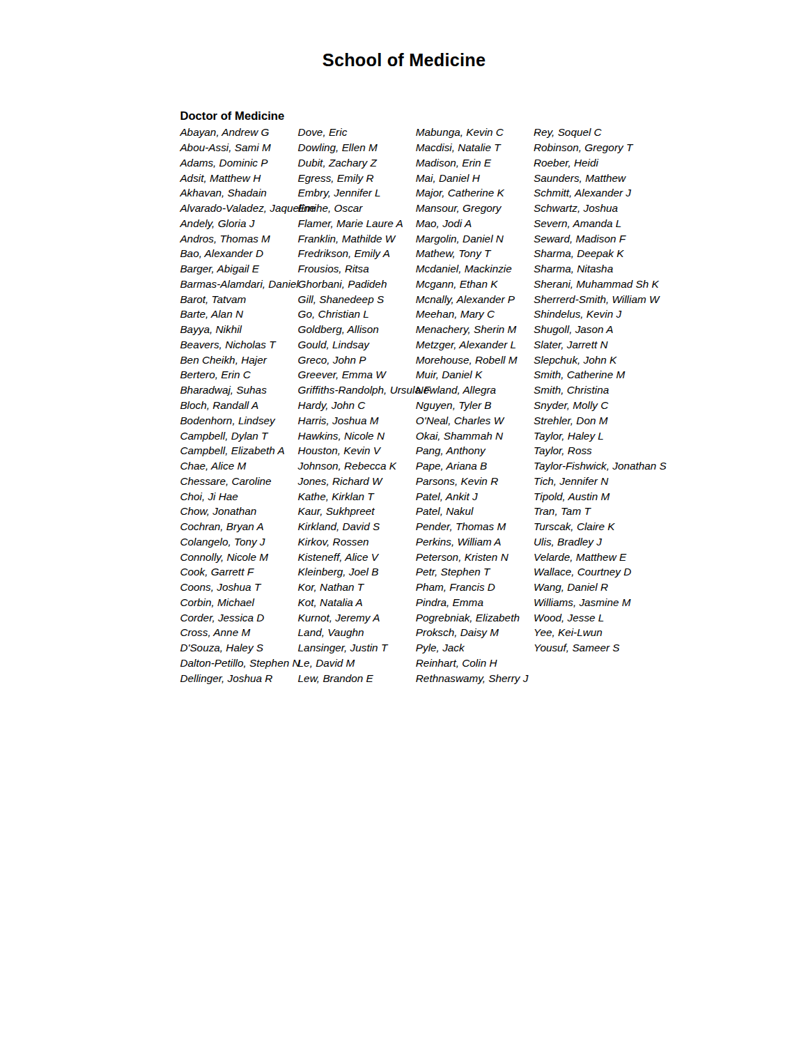School of Medicine
Doctor of Medicine
Abayan, Andrew G
Abou-Assi, Sami M
Adams, Dominic P
Adsit, Matthew H
Akhavan, Shadain
Alvarado-Valadez, Jaqueline
Andely, Gloria J
Andros, Thomas M
Bao, Alexander D
Barger, Abigail E
Barmas-Alamdari, Daniel
Barot, Tatvam
Barte, Alan N
Bayya, Nikhil
Beavers, Nicholas T
Ben Cheikh, Hajer
Bertero, Erin C
Bharadwaj, Suhas
Bloch, Randall A
Bodenhorn, Lindsey
Campbell, Dylan T
Campbell, Elizabeth A
Chae, Alice M
Chessare, Caroline
Choi, Ji Hae
Chow, Jonathan
Cochran, Bryan A
Colangelo, Tony J
Connolly, Nicole M
Cook, Garrett F
Coons, Joshua T
Corbin, Michael
Corder, Jessica D
Cross, Anne M
D'Souza, Haley S
Dalton-Petillo, Stephen N
Dellinger, Joshua R
Dove, Eric
Dowling, Ellen M
Dubit, Zachary Z
Egress, Emily R
Embry, Jennifer L
Emihe, Oscar
Flamer, Marie Laure A
Franklin, Mathilde W
Fredrikson, Emily A
Frousios, Ritsa
Ghorbani, Padideh
Gill, Shanedeep S
Go, Christian L
Goldberg, Allison
Gould, Lindsay
Greco, John P
Greever, Emma W
Griffiths-Randolph, Ursula F
Hardy, John C
Harris, Joshua M
Hawkins, Nicole N
Houston, Kevin V
Johnson, Rebecca K
Jones, Richard W
Kathe, Kirklan T
Kaur, Sukhpreet
Kirkland, David S
Kirkov, Rossen
Kisteneff, Alice V
Kleinberg, Joel B
Kor, Nathan T
Kot, Natalia A
Kurnot, Jeremy A
Land, Vaughn
Lansinger, Justin T
Le, David M
Lew, Brandon E
Mabunga, Kevin C
Macdisi, Natalie T
Madison, Erin E
Mai, Daniel H
Major, Catherine K
Mansour, Gregory
Mao, Jodi A
Margolin, Daniel N
Mathew, Tony T
Mcdaniel, Mackinzie
Mcgann, Ethan K
Mcnally, Alexander P
Meehan, Mary C
Menachery, Sherin M
Metzger, Alexander L
Morehouse, Robell M
Muir, Daniel K
Newland, Allegra
Nguyen, Tyler B
O'Neal, Charles W
Okai, Shammah N
Pang, Anthony
Pape, Ariana B
Parsons, Kevin R
Patel, Ankit J
Patel, Nakul
Pender, Thomas M
Perkins, William A
Peterson, Kristen N
Petr, Stephen T
Pham, Francis D
Pindra, Emma
Pogrebniak, Elizabeth
Proksch, Daisy M
Pyle, Jack
Reinhart, Colin H
Rethnaswamy, Sherry J
Rey, Soquel C
Robinson, Gregory T
Roeber, Heidi
Saunders, Matthew
Schmitt, Alexander J
Schwartz, Joshua
Severn, Amanda L
Seward, Madison F
Sharma, Deepak K
Sharma, Nitasha
Sherani, Muhammad Sh K
Sherrerd-Smith, William W
Shindelus, Kevin J
Shugoll, Jason A
Slater, Jarrett N
Slepchuk, John K
Smith, Catherine M
Smith, Christina
Snyder, Molly C
Strehler, Don M
Taylor, Haley L
Taylor, Ross
Taylor-Fishwick, Jonathan S
Tich, Jennifer N
Tipold, Austin M
Tran, Tam T
Turscak, Claire K
Ulis, Bradley J
Velarde, Matthew E
Wallace, Courtney D
Wang, Daniel R
Williams, Jasmine M
Wood, Jesse L
Yee, Kei-Lwun
Yousuf, Sameer S